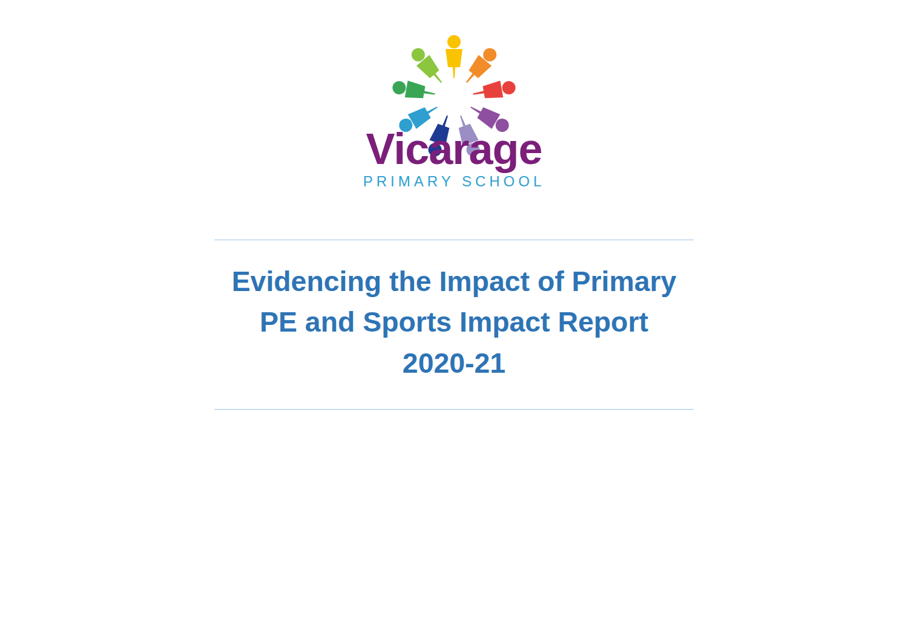Vicarage PRIMARY SCHOOL
Evidencing the Impact of Primary PE and Sports Impact Report 2020-21